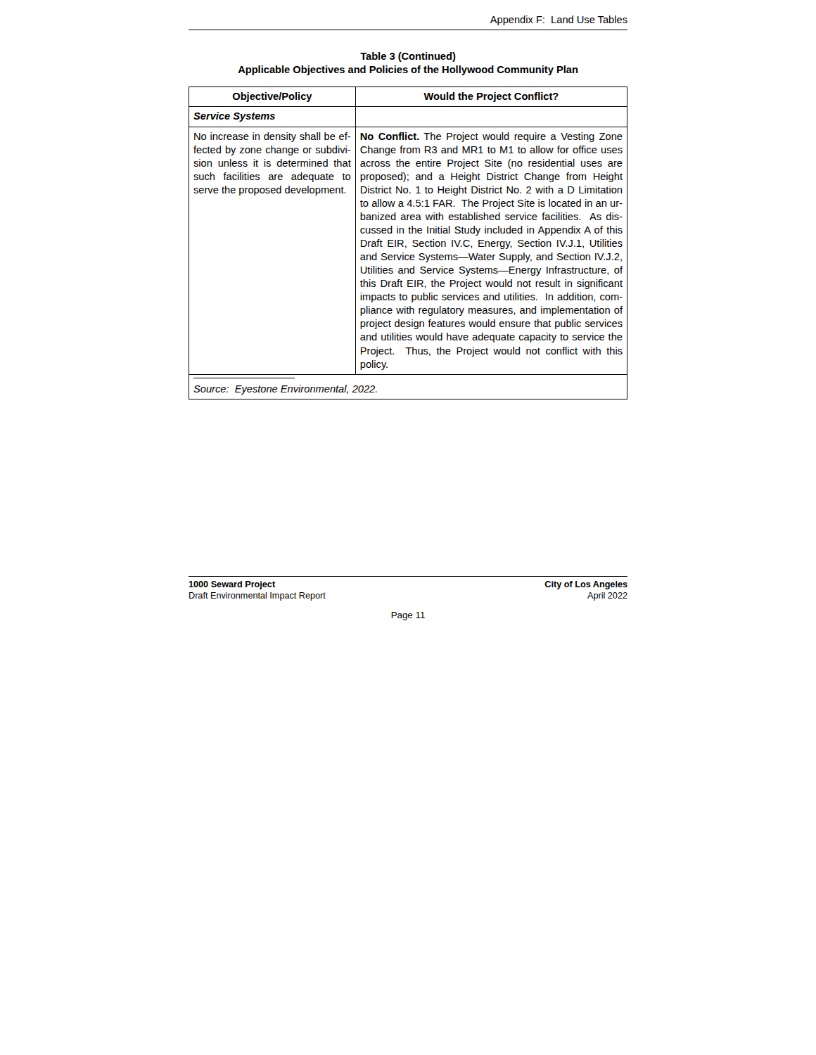Appendix F: Land Use Tables
Table 3 (Continued) Applicable Objectives and Policies of the Hollywood Community Plan
| Objective/Policy | Would the Project Conflict? |
| --- | --- |
| Service Systems | |
| No increase in density shall be effected by zone change or subdivision unless it is determined that such facilities are adequate to serve the proposed development. | No Conflict. The Project would require a Vesting Zone Change from R3 and MR1 to M1 to allow for office uses across the entire Project Site (no residential uses are proposed); and a Height District Change from Height District No. 1 to Height District No. 2 with a D Limitation to allow a 4.5:1 FAR. The Project Site is located in an urbanized area with established service facilities. As discussed in the Initial Study included in Appendix A of this Draft EIR, Section IV.C, Energy, Section IV.J.1, Utilities and Service Systems—Water Supply, and Section IV.J.2, Utilities and Service Systems—Energy Infrastructure, of this Draft EIR, the Project would not result in significant impacts to public services and utilities. In addition, compliance with regulatory measures, and implementation of project design features would ensure that public services and utilities would have adequate capacity to service the Project. Thus, the Project would not conflict with this policy. |
| Source: Eyestone Environmental, 2022. |
| 1000 Seward Project | City of Los Angeles |
| Draft Environmental Impact Report | April 2022 |
Page 11